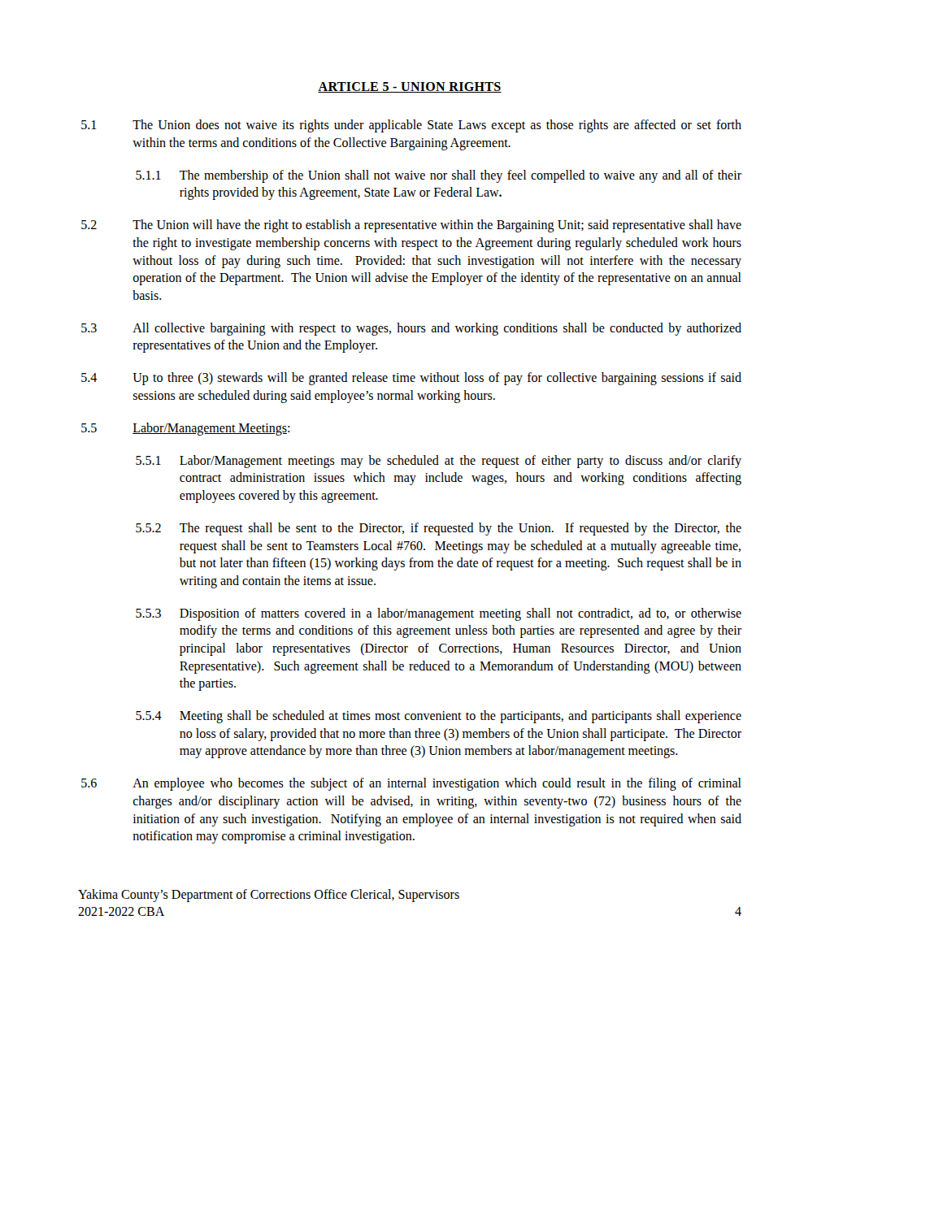ARTICLE 5 - UNION RIGHTS
5.1
The Union does not waive its rights under applicable State Laws except as those rights are affected or set forth within the terms and conditions of the Collective Bargaining Agreement.
5.1.1
The membership of the Union shall not waive nor shall they feel compelled to waive any and all of their rights provided by this Agreement, State Law or Federal Law.
5.2
The Union will have the right to establish a representative within the Bargaining Unit; said representative shall have the right to investigate membership concerns with respect to the Agreement during regularly scheduled work hours without loss of pay during such time. Provided: that such investigation will not interfere with the necessary operation of the Department. The Union will advise the Employer of the identity of the representative on an annual basis.
5.3
All collective bargaining with respect to wages, hours and working conditions shall be conducted by authorized representatives of the Union and the Employer.
5.4
Up to three (3) stewards will be granted release time without loss of pay for collective bargaining sessions if said sessions are scheduled during said employee’s normal working hours.
5.5
Labor/Management Meetings:
5.5.1
Labor/Management meetings may be scheduled at the request of either party to discuss and/or clarify contract administration issues which may include wages, hours and working conditions affecting employees covered by this agreement.
5.5.2
The request shall be sent to the Director, if requested by the Union. If requested by the Director, the request shall be sent to Teamsters Local #760. Meetings may be scheduled at a mutually agreeable time, but not later than fifteen (15) working days from the date of request for a meeting. Such request shall be in writing and contain the items at issue.
5.5.3
Disposition of matters covered in a labor/management meeting shall not contradict, ad to, or otherwise modify the terms and conditions of this agreement unless both parties are represented and agree by their principal labor representatives (Director of Corrections, Human Resources Director, and Union Representative). Such agreement shall be reduced to a Memorandum of Understanding (MOU) between the parties.
5.5.4
Meeting shall be scheduled at times most convenient to the participants, and participants shall experience no loss of salary, provided that no more than three (3) members of the Union shall participate. The Director may approve attendance by more than three (3) Union members at labor/management meetings.
5.6
An employee who becomes the subject of an internal investigation which could result in the filing of criminal charges and/or disciplinary action will be advised, in writing, within seventy-two (72) business hours of the initiation of any such investigation. Notifying an employee of an internal investigation is not required when said notification may compromise a criminal investigation.
Yakima County’s Department of Corrections Office Clerical, Supervisors
2021-2022 CBA
4